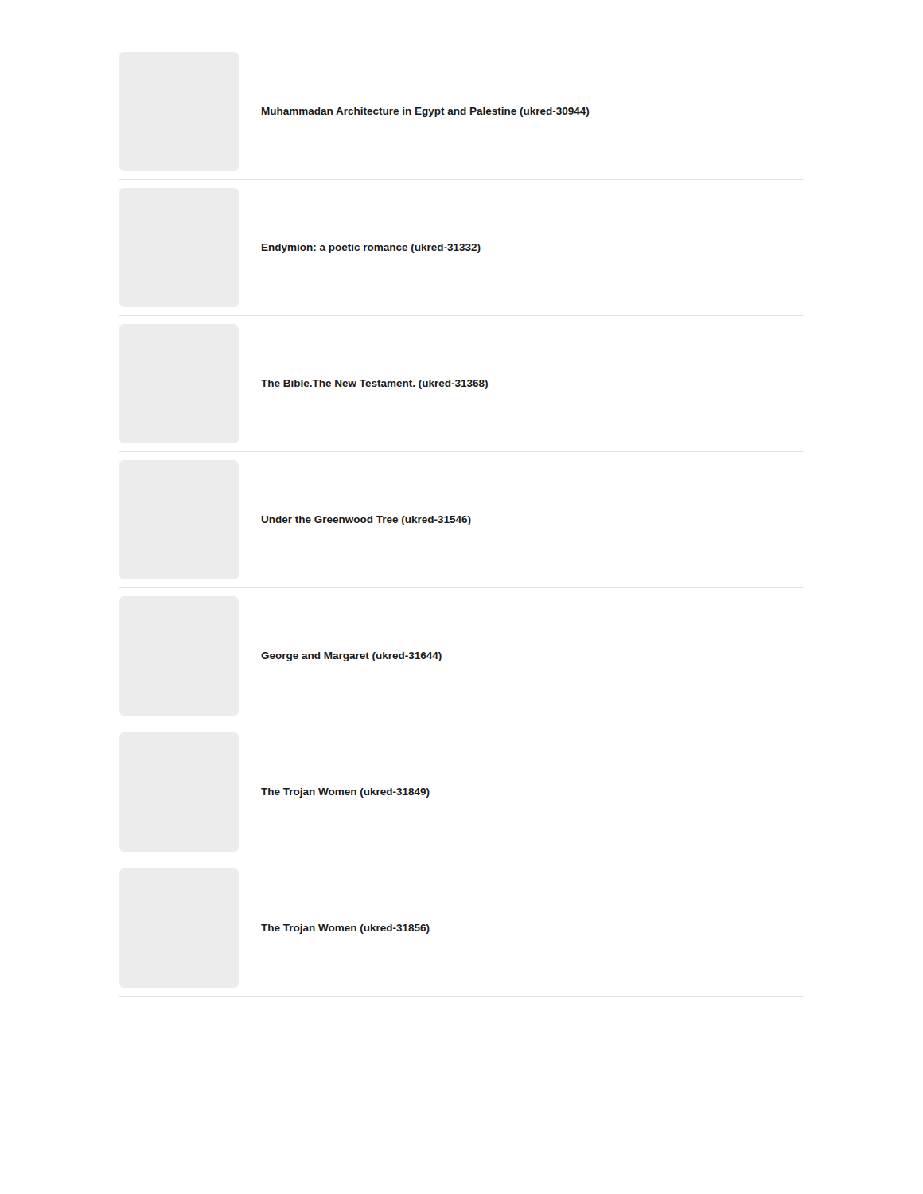Muhammadan Architecture in Egypt and Palestine (ukred-30944)
Endymion: a poetic romance (ukred-31332)
The Bible.The New Testament. (ukred-31368)
Under the Greenwood Tree (ukred-31546)
George and Margaret (ukred-31644)
The Trojan Women (ukred-31849)
The Trojan Women (ukred-31856)